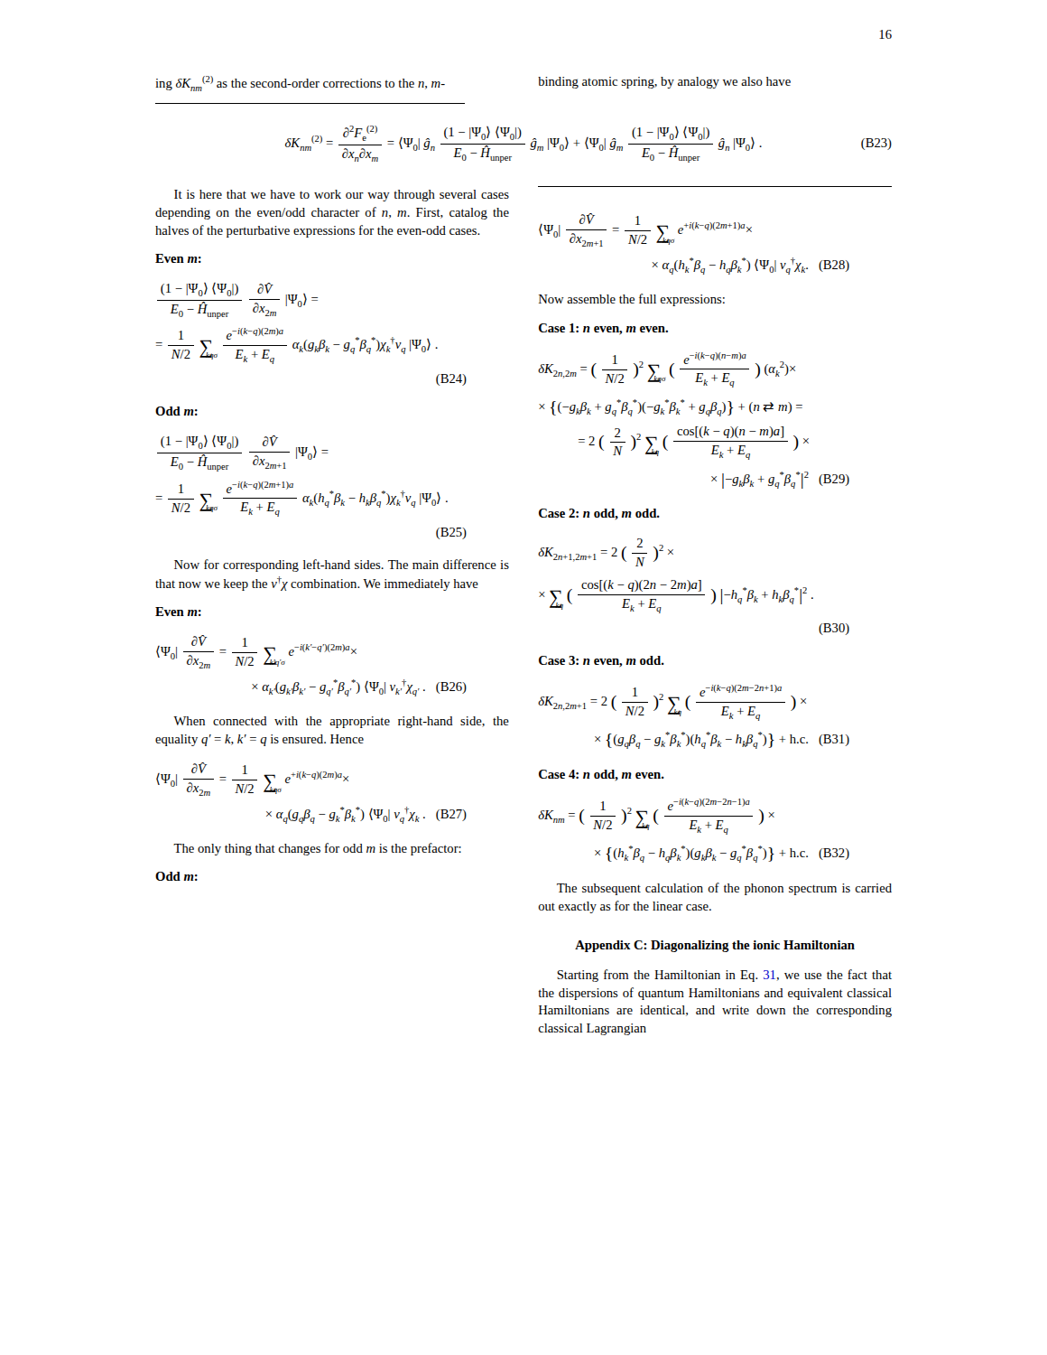16
ing δKnm(2) as the second-order corrections to the n, m-
binding atomic spring, by analogy we also have
δKnm(2) = ∂2Fe(2)∂xn∂xm = ⟨Ψ0| ĝn (1 − |Ψ0⟩ ⟨Ψ0|) E0 − Ĥunper ĝm |Ψ0⟩ + ⟨Ψ0| ĝm (1 − |Ψ0⟩ ⟨Ψ0|) E0 − Ĥunper ĝn |Ψ0⟩ . (B23)
It is here that we have to work our way through several cases depending on the even/odd character of n, m. First, catalog the halves of the perturbative expressions for the even-odd cases.
Even m:
(1 − |Ψ0⟩ ⟨Ψ0|) E0 − Ĥunper ∂V̂∂x2m |Ψ0⟩ = = 1 N/2 ∑kqσ e−i(k−q)(2m)a Ek + Eq αk(gkβk − gq*βq*)χk†νq |Ψ0⟩ . (B24)
Odd m:
(1 − |Ψ0⟩ ⟨Ψ0|) E0 − Ĥunper ∂V̂∂x2m+1 |Ψ0⟩ = = 1 N/2 ∑kqσ e−i(k−q)(2m+1)a Ek + Eq αk(hq*βk − hkβq*)χk†νq |Ψ0⟩ . (B25)
Now for corresponding left-hand sides. The main difference is that now we keep the ν†χ combination. We immediately have
Even m:
⟨Ψ0| ∂V̂∂x2m = 1 N/2 ∑k′q′σ e−i(k′−q′)(2m)a× × αk′(gk′βk′ − gq′*βq′*) ⟨Ψ0| νk′†χq′ . (B26)
When connected with the appropriate right-hand side, the equality q′ = k, k′ = q is ensured. Hence
⟨Ψ0| ∂V̂∂x2m = 1 N/2 ∑kqσ e+i(k−q)(2m)a× × αq(gqβq − gk*βk*) ⟨Ψ0| νq†χk . (B27)
The only thing that changes for odd m is the prefactor:
Odd m:
⟨Ψ0| ∂V̂∂x2m+1 = 1 N/2 ∑kqσ e+i(k−q)(2m+1)a× × αq(hk*βq − hqβk*) ⟨Ψ0| νq†χk. (B28)
Now assemble the full expressions:
Case 1: n even, m even.
δK2n,2m = ( 1 N/2 )2 ∑kqσ ( e−i(k−q)(n−m)a Ek + Eq ) (αk2)× × {(−gkβk + gq*βq*)(−gk*βk* + gqβq)} + (n ⇄ m) = = 2 ( 2 N )2 ∑kq ( cos[(k − q)(n − m)a] Ek + Eq ) × × |−gkβk + gq*βq*|2 (B29)
Case 2: n odd, m odd.
δK2n+1,2m+1 = 2 ( 2 N )2 × × ∑kq ( cos[(k − q)(2n − 2m)a] Ek + Eq ) |−hq*βk + hkβq*|2 . (B30)
Case 3: n even, m odd.
δK2n,2m+1 = 2 ( 1 N/2 )2 ∑kq ( e−i(k−q)(2m−2n+1)a Ek + Eq ) × × {(gqβq − gk*βk*)(hq*βk − hkβq*)} + h.c. (B31)
Case 4: n odd, m even.
δKnm = ( 1 N/2 )2 ∑kq ( e−i(k−q)(2m−2n−1)a Ek + Eq ) × × {(hk*βq − hqβk*)(gkβk − gq*βq*)} + h.c. (B32)
The subsequent calculation of the phonon spectrum is carried out exactly as for the linear case.
Appendix C: Diagonalizing the ionic Hamiltonian
Starting from the Hamiltonian in Eq. 31, we use the fact that the dispersions of quantum Hamiltonians and equivalent classical Hamiltonians are identical, and write down the corresponding classical Lagrangian